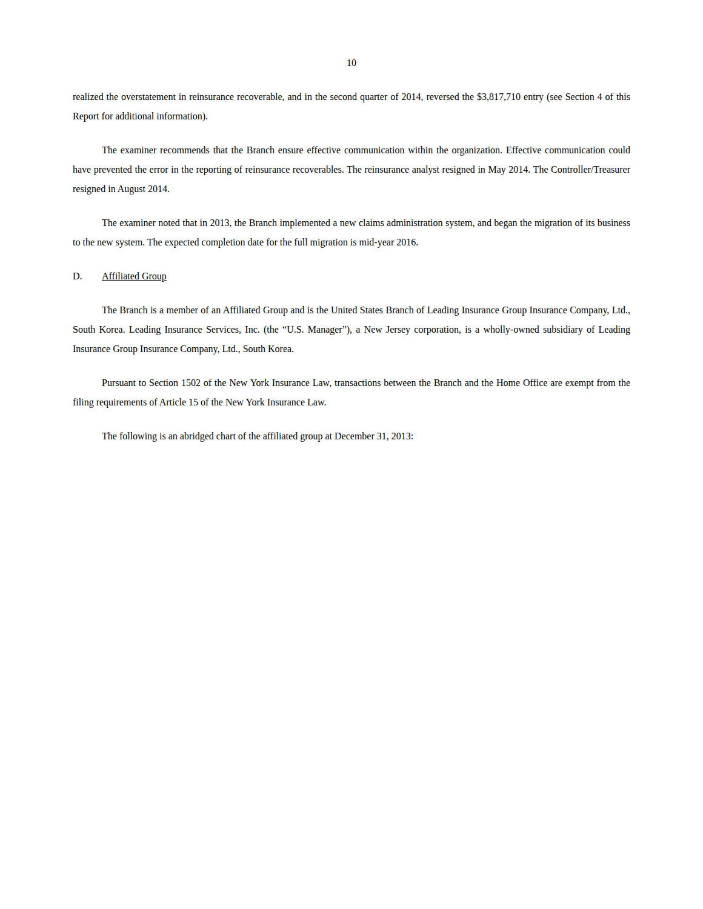10
realized the overstatement in reinsurance recoverable, and in the second quarter of 2014, reversed the $3,817,710 entry (see Section 4 of this Report for additional information).
The examiner recommends that the Branch ensure effective communication within the organization. Effective communication could have prevented the error in the reporting of reinsurance recoverables. The reinsurance analyst resigned in May 2014. The Controller/Treasurer resigned in August 2014.
The examiner noted that in 2013, the Branch implemented a new claims administration system, and began the migration of its business to the new system. The expected completion date for the full migration is mid-year 2016.
D. Affiliated Group
The Branch is a member of an Affiliated Group and is the United States Branch of Leading Insurance Group Insurance Company, Ltd., South Korea. Leading Insurance Services, Inc. (the “U.S. Manager”), a New Jersey corporation, is a wholly-owned subsidiary of Leading Insurance Group Insurance Company, Ltd., South Korea.
Pursuant to Section 1502 of the New York Insurance Law, transactions between the Branch and the Home Office are exempt from the filing requirements of Article 15 of the New York Insurance Law.
The following is an abridged chart of the affiliated group at December 31, 2013: